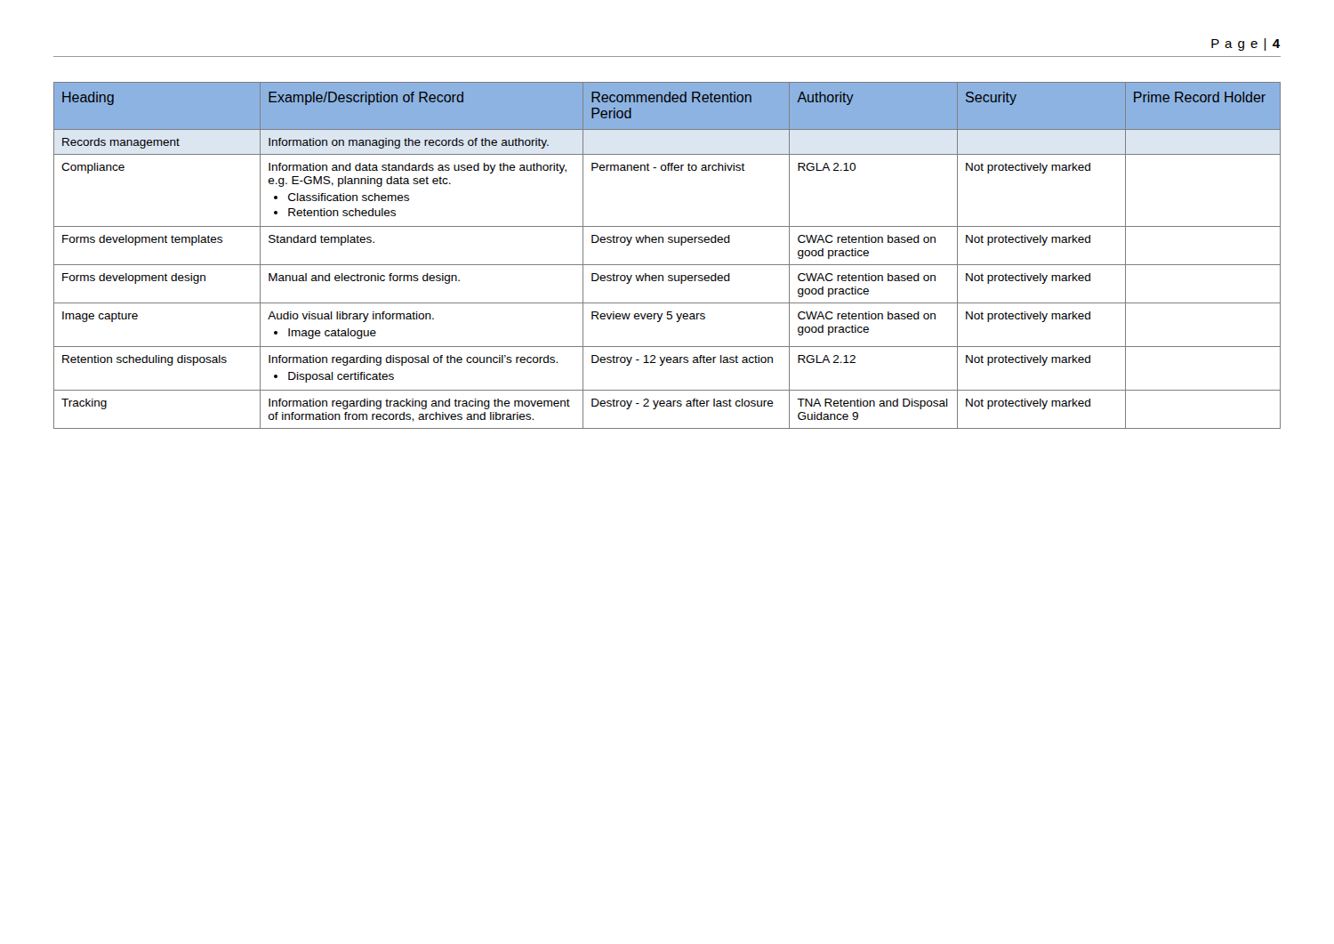P a g e | 4
| Heading | Example/Description of Record | Recommended Retention Period | Authority | Security | Prime Record Holder |
| --- | --- | --- | --- | --- | --- |
| Records management | Information on managing the records of the authority. | | | | |
| Compliance | Information and data standards as used by the authority, e.g. E-GMS, planning data set etc. Classification schemes Retention schedules | Permanent - offer to archivist | RGLA 2.10 | Not protectively marked | |
| Forms development templates | Standard templates. | Destroy when superseded | CWAC retention based on good practice | Not protectively marked | |
| Forms development design | Manual and electronic forms design. | Destroy when superseded | CWAC retention based on good practice | Not protectively marked | |
| Image capture | Audio visual library information. Image catalogue | Review every 5 years | CWAC retention based on good practice | Not protectively marked | |
| Retention scheduling disposals | Information regarding disposal of the council’s records. Disposal certificates | Destroy - 12 years after last action | RGLA 2.12 | Not protectively marked | |
| Tracking | Information regarding tracking and tracing the movement of information from records, archives and libraries. | Destroy - 2 years after last closure | TNA Retention and Disposal Guidance 9 | Not protectively marked | |